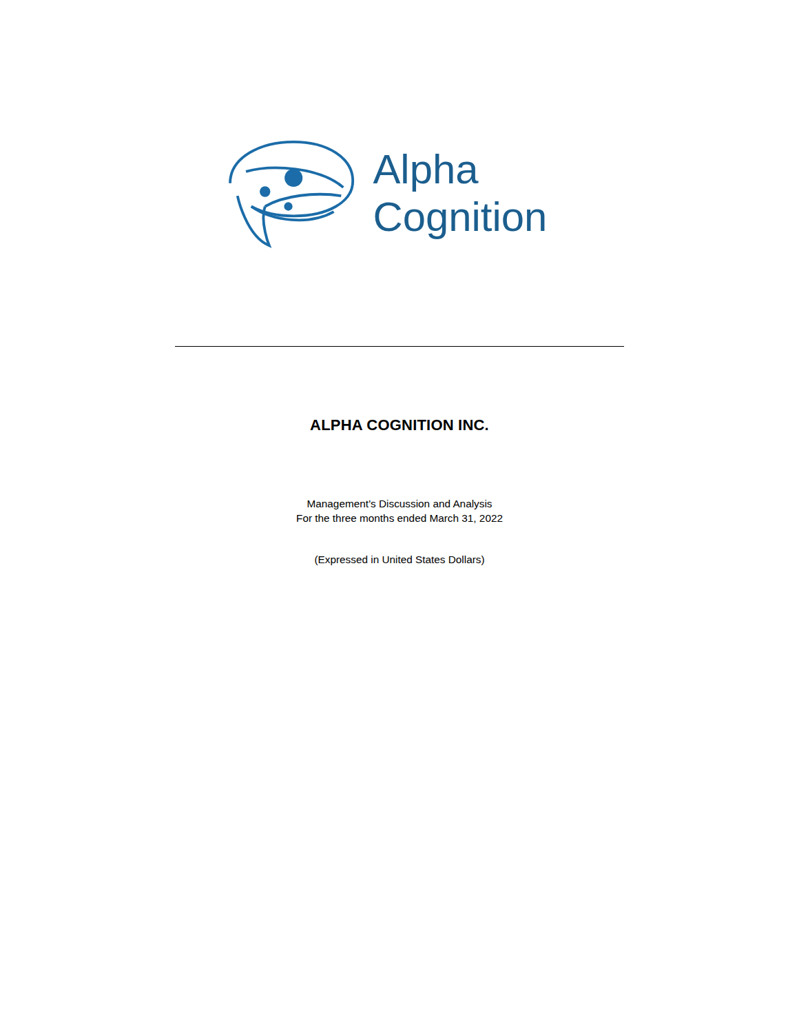Alpha Cognition
ALPHA COGNITION INC.
Management’s Discussion and Analysis For the three months ended March 31, 2022
(Expressed in United States Dollars)